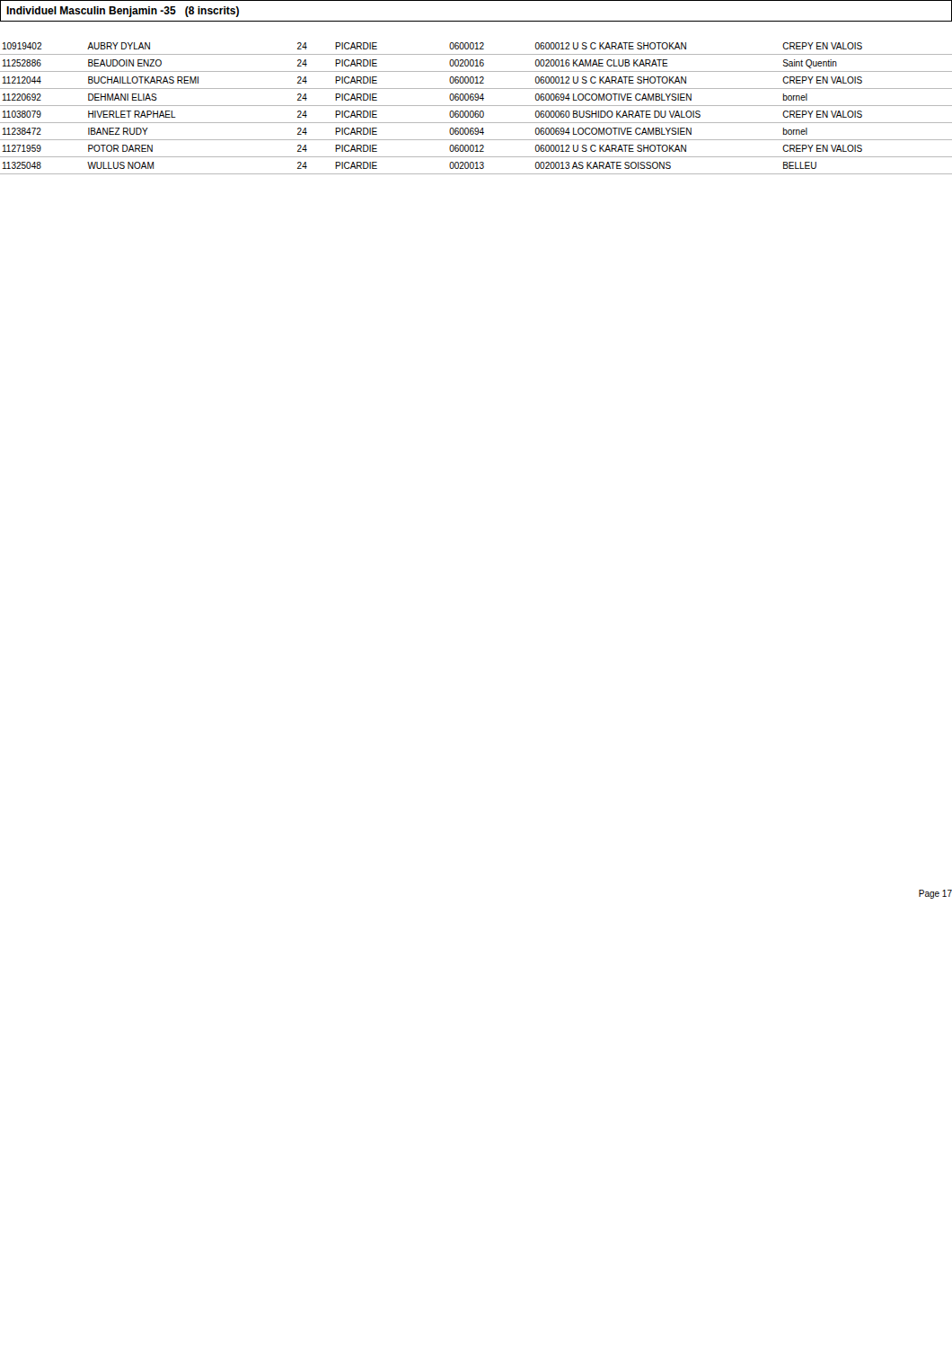Individuel Masculin Benjamin -35 (8 inscrits)
| 10919402 | AUBRY DYLAN | 24 | PICARDIE | 0600012 | 0600012 U S C KARATE SHOTOKAN | CREPY EN VALOIS |
| 11252886 | BEAUDOIN ENZO | 24 | PICARDIE | 0020016 | 0020016 KAMAE CLUB KARATE | Saint Quentin |
| 11212044 | BUCHAILLOTKARAS REMI | 24 | PICARDIE | 0600012 | 0600012 U S C KARATE SHOTOKAN | CREPY EN VALOIS |
| 11220692 | DEHMANI ELIAS | 24 | PICARDIE | 0600694 | 0600694 LOCOMOTIVE CAMBLYSIEN | bornel |
| 11038079 | HIVERLET RAPHAEL | 24 | PICARDIE | 0600060 | 0600060 BUSHIDO KARATE DU VALOIS | CREPY EN VALOIS |
| 11238472 | IBANEZ RUDY | 24 | PICARDIE | 0600694 | 0600694 LOCOMOTIVE CAMBLYSIEN | bornel |
| 11271959 | POTOR DAREN | 24 | PICARDIE | 0600012 | 0600012 U S C KARATE SHOTOKAN | CREPY EN VALOIS |
| 11325048 | WULLUS NOAM | 24 | PICARDIE | 0020013 | 0020013 AS KARATE SOISSONS | BELLEU |
Page 17